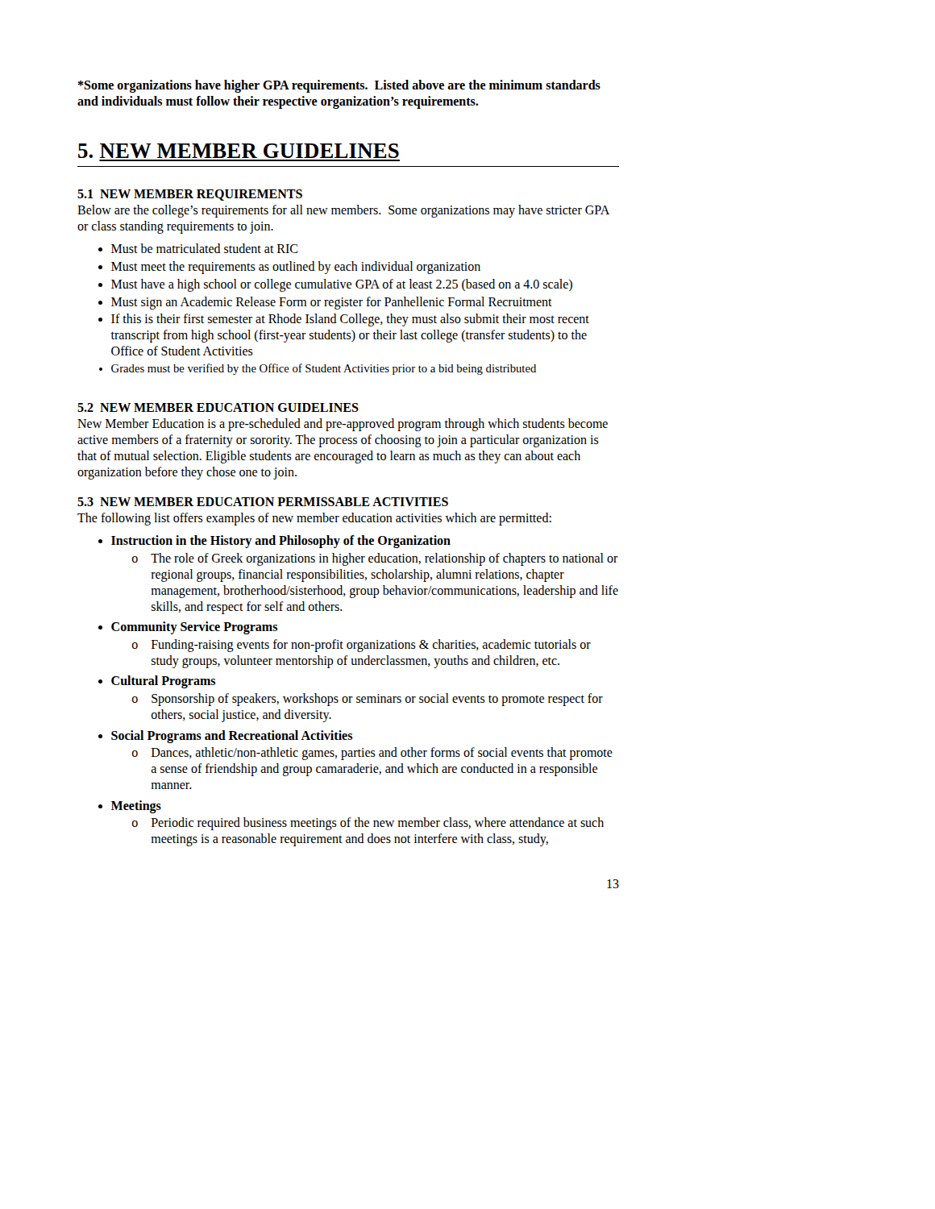*Some organizations have higher GPA requirements. Listed above are the minimum standards and individuals must follow their respective organization’s requirements.
5. NEW MEMBER GUIDELINES
5.1 NEW MEMBER REQUIREMENTS
Below are the college’s requirements for all new members. Some organizations may have stricter GPA or class standing requirements to join.
Must be matriculated student at RIC
Must meet the requirements as outlined by each individual organization
Must have a high school or college cumulative GPA of at least 2.25 (based on a 4.0 scale)
Must sign an Academic Release Form or register for Panhellenic Formal Recruitment
If this is their first semester at Rhode Island College, they must also submit their most recent transcript from high school (first-year students) or their last college (transfer students) to the Office of Student Activities
Grades must be verified by the Office of Student Activities prior to a bid being distributed
5.2 NEW MEMBER EDUCATION GUIDELINES
New Member Education is a pre-scheduled and pre-approved program through which students become active members of a fraternity or sorority. The process of choosing to join a particular organization is that of mutual selection. Eligible students are encouraged to learn as much as they can about each organization before they chose one to join.
5.3 NEW MEMBER EDUCATION PERMISSABLE ACTIVITIES
The following list offers examples of new member education activities which are permitted:
Instruction in the History and Philosophy of the Organization
The role of Greek organizations in higher education, relationship of chapters to national or regional groups, financial responsibilities, scholarship, alumni relations, chapter management, brotherhood/sisterhood, group behavior/communications, leadership and life skills, and respect for self and others.
Community Service Programs
Funding-raising events for non-profit organizations & charities, academic tutorials or study groups, volunteer mentorship of underclassmen, youths and children, etc.
Cultural Programs
Sponsorship of speakers, workshops or seminars or social events to promote respect for others, social justice, and diversity.
Social Programs and Recreational Activities
Dances, athletic/non-athletic games, parties and other forms of social events that promote a sense of friendship and group camaraderie, and which are conducted in a responsible manner.
Meetings
Periodic required business meetings of the new member class, where attendance at such meetings is a reasonable requirement and does not interfere with class, study,
13